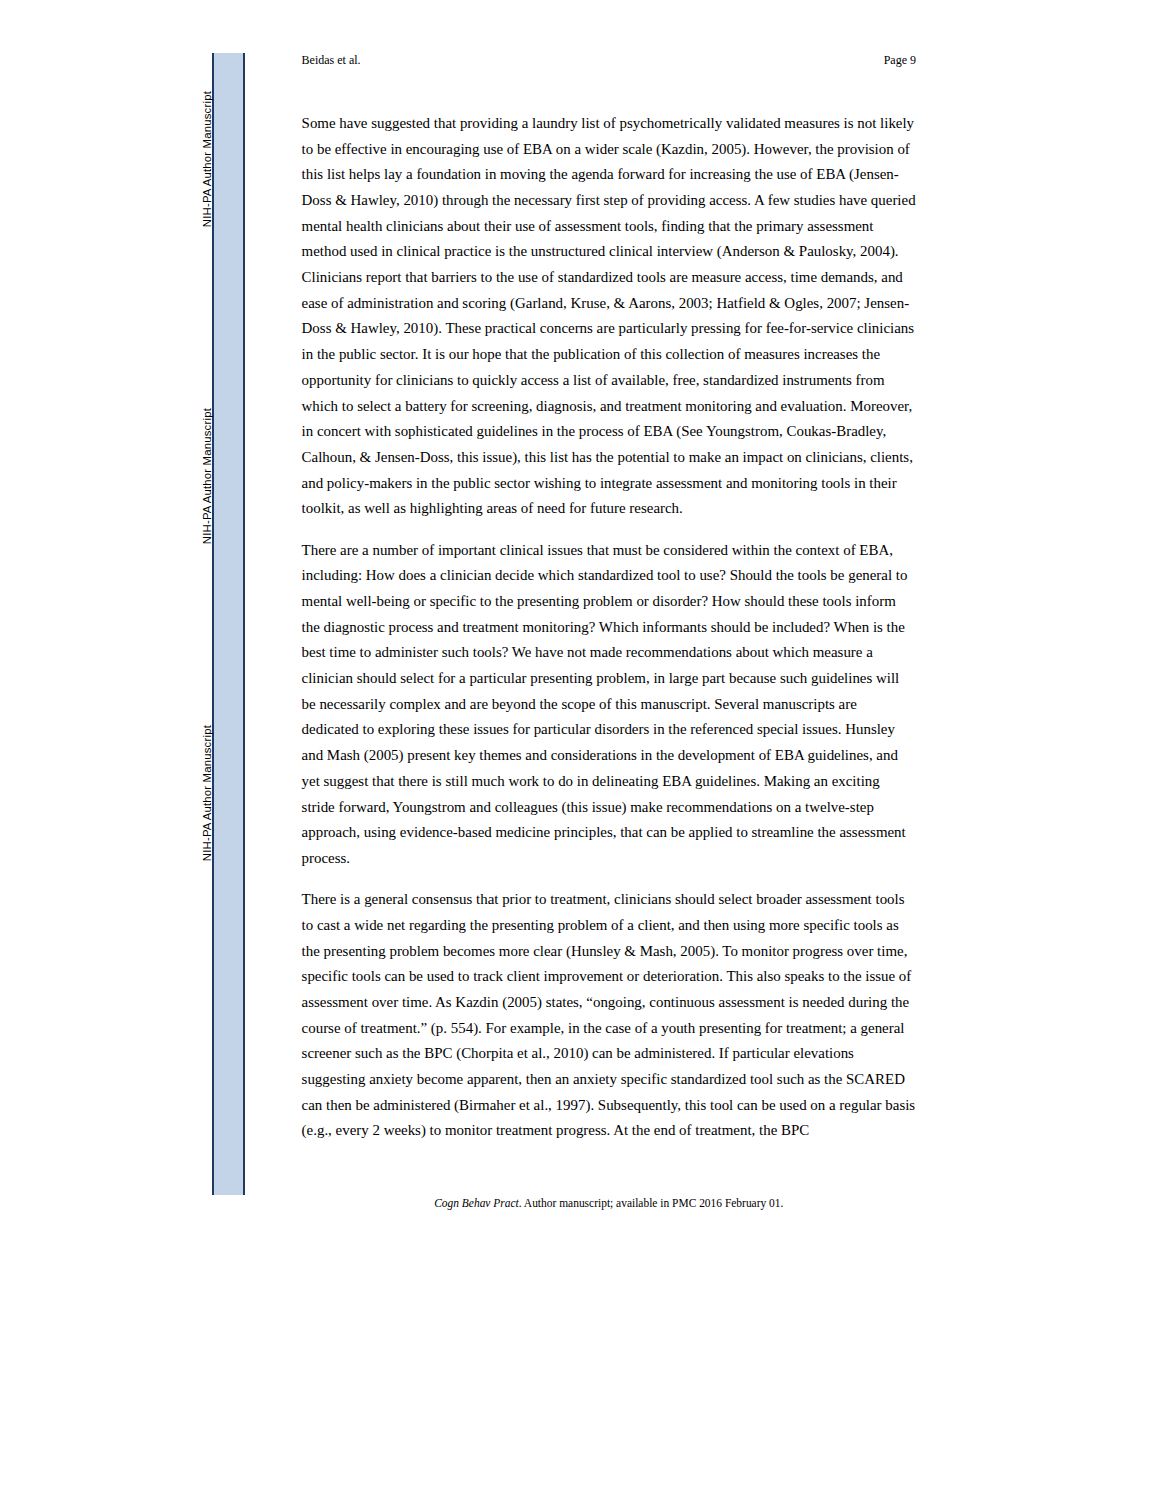NIH-PA Author Manuscript
NIH-PA Author Manuscript
NIH-PA Author Manuscript
Beidas et al. Page 9
Some have suggested that providing a laundry list of psychometrically validated measures is not likely to be effective in encouraging use of EBA on a wider scale (Kazdin, 2005). However, the provision of this list helps lay a foundation in moving the agenda forward for increasing the use of EBA (Jensen-Doss & Hawley, 2010) through the necessary first step of providing access. A few studies have queried mental health clinicians about their use of assessment tools, finding that the primary assessment method used in clinical practice is the unstructured clinical interview (Anderson & Paulosky, 2004). Clinicians report that barriers to the use of standardized tools are measure access, time demands, and ease of administration and scoring (Garland, Kruse, & Aarons, 2003; Hatfield & Ogles, 2007; Jensen-Doss & Hawley, 2010). These practical concerns are particularly pressing for fee-for-service clinicians in the public sector. It is our hope that the publication of this collection of measures increases the opportunity for clinicians to quickly access a list of available, free, standardized instruments from which to select a battery for screening, diagnosis, and treatment monitoring and evaluation. Moreover, in concert with sophisticated guidelines in the process of EBA (See Youngstrom, Coukas-Bradley, Calhoun, & Jensen-Doss, this issue), this list has the potential to make an impact on clinicians, clients, and policy-makers in the public sector wishing to integrate assessment and monitoring tools in their toolkit, as well as highlighting areas of need for future research.
There are a number of important clinical issues that must be considered within the context of EBA, including: How does a clinician decide which standardized tool to use? Should the tools be general to mental well-being or specific to the presenting problem or disorder? How should these tools inform the diagnostic process and treatment monitoring? Which informants should be included? When is the best time to administer such tools? We have not made recommendations about which measure a clinician should select for a particular presenting problem, in large part because such guidelines will be necessarily complex and are beyond the scope of this manuscript. Several manuscripts are dedicated to exploring these issues for particular disorders in the referenced special issues. Hunsley and Mash (2005) present key themes and considerations in the development of EBA guidelines, and yet suggest that there is still much work to do in delineating EBA guidelines. Making an exciting stride forward, Youngstrom and colleagues (this issue) make recommendations on a twelve-step approach, using evidence-based medicine principles, that can be applied to streamline the assessment process.
There is a general consensus that prior to treatment, clinicians should select broader assessment tools to cast a wide net regarding the presenting problem of a client, and then using more specific tools as the presenting problem becomes more clear (Hunsley & Mash, 2005). To monitor progress over time, specific tools can be used to track client improvement or deterioration. This also speaks to the issue of assessment over time. As Kazdin (2005) states, “ongoing, continuous assessment is needed during the course of treatment.” (p. 554). For example, in the case of a youth presenting for treatment; a general screener such as the BPC (Chorpita et al., 2010) can be administered. If particular elevations suggesting anxiety become apparent, then an anxiety specific standardized tool such as the SCARED can then be administered (Birmaher et al., 1997). Subsequently, this tool can be used on a regular basis (e.g., every 2 weeks) to monitor treatment progress. At the end of treatment, the BPC
Cogn Behav Pract. Author manuscript; available in PMC 2016 February 01.